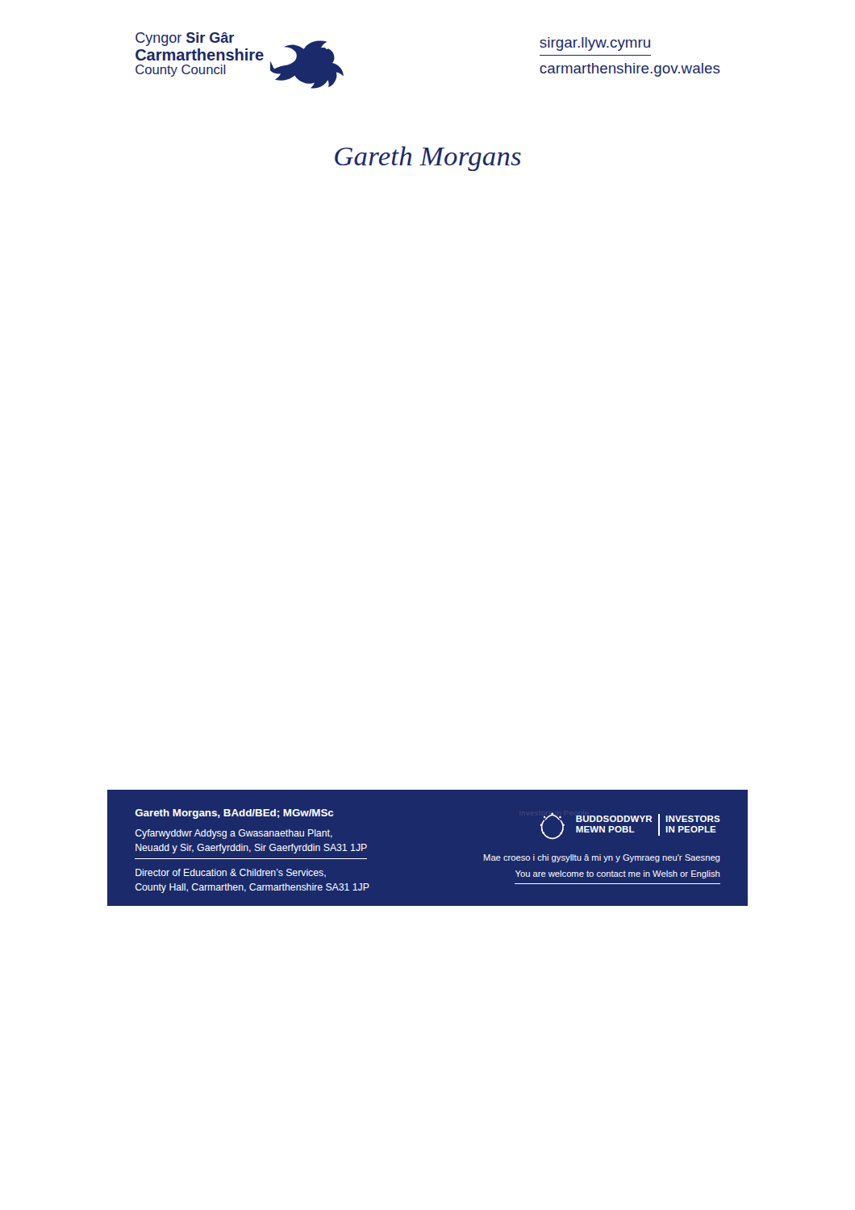Cyngor Sir Gâr
Carmarthenshire
County Council
sirgar.llyw.cymru carmarthenshire.gov.wales
Gareth Morgans
Gareth Morgans, BAdd/BEd; MGw/MSc
Cyfarwyddwr Addysg a Gwasanaethau Plant,
Neuadd y Sir, Gaerfyrddin, Sir Gaerfyrddin SA31 1JP
Director of Education & Children’s Services,
County Hall, Carmarthen, Carmarthenshire SA31 1JP
Investors in People
BUDDSODDWYR
MEWN POBL
INVESTORS
IN PEOPLE
Mae croeso i chi gysylltu â mi yn y Gymraeg neu'r Saesneg
You are welcome to contact me in Welsh or English